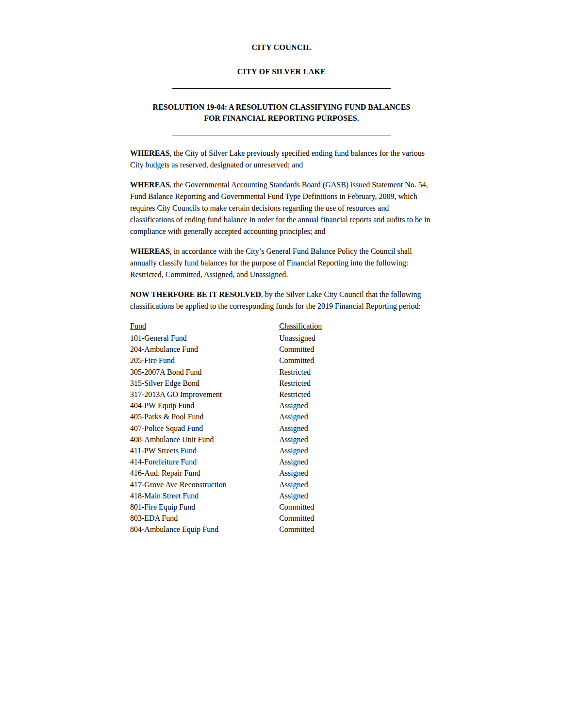CITY COUNCIL
CITY OF SILVER LAKE
RESOLUTION 19-04: A RESOLUTION CLASSIFYING FUND BALANCES FOR FINANCIAL REPORTING PURPOSES.
WHEREAS, the City of Silver Lake previously specified ending fund balances for the various City budgets as reserved, designated or unreserved; and
WHEREAS, the Governmental Accounting Standards Board (GASB) issued Statement No. 54, Fund Balance Reporting and Governmental Fund Type Definitions in February, 2009, which requires City Councils to make certain decisions regarding the use of resources and classifications of ending fund balance in order for the annual financial reports and audits to be in compliance with generally accepted accounting principles; and
WHEREAS, in accordance with the City’s General Fund Balance Policy the Council shall annually classify fund balances for the purpose of Financial Reporting into the following: Restricted, Committed, Assigned, and Unassigned.
NOW THERFORE BE IT RESOLVED, by the Silver Lake City Council that the following classifications be applied to the corresponding funds for the 2019 Financial Reporting period:
| Fund | Classification |
| --- | --- |
| 101-General Fund | Unassigned |
| 204-Ambulance Fund | Committed |
| 205-Fire Fund | Committed |
| 305-2007A Bond Fund | Restricted |
| 315-Silver Edge Bond | Restricted |
| 317-2013A GO Improvement | Restricted |
| 404-PW Equip Fund | Assigned |
| 405-Parks & Pool Fund | Assigned |
| 407-Police Squad Fund | Assigned |
| 408-Ambulance Unit Fund | Assigned |
| 411-PW Streets Fund | Assigned |
| 414-Forefeiture Fund | Assigned |
| 416-Aud. Repair Fund | Assigned |
| 417-Grove Ave Reconstruction | Assigned |
| 418-Main Street Fund | Assigned |
| 801-Fire Equip Fund | Committed |
| 803-EDA Fund | Committed |
| 804-Ambulance Equip Fund | Committed |